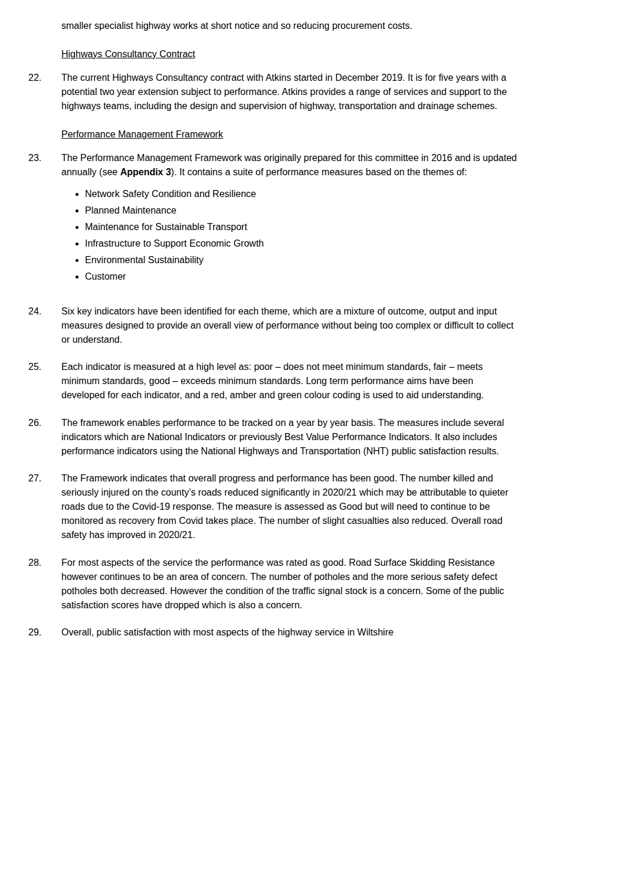smaller specialist highway works at short notice and so reducing procurement costs.
Highways Consultancy Contract
22.
The current Highways Consultancy contract with Atkins started in December 2019. It is for five years with a potential two year extension subject to performance. Atkins provides a range of services and support to the highways teams, including the design and supervision of highway, transportation and drainage schemes.
Performance Management Framework
23.
The Performance Management Framework was originally prepared for this committee in 2016 and is updated annually (see Appendix 3). It contains a suite of performance measures based on the themes of:
Network Safety Condition and Resilience
Planned Maintenance
Maintenance for Sustainable Transport
Infrastructure to Support Economic Growth
Environmental Sustainability
Customer
24.
Six key indicators have been identified for each theme, which are a mixture of outcome, output and input measures designed to provide an overall view of performance without being too complex or difficult to collect or understand.
25.
Each indicator is measured at a high level as: poor – does not meet minimum standards, fair – meets minimum standards, good – exceeds minimum standards. Long term performance aims have been developed for each indicator, and a red, amber and green colour coding is used to aid understanding.
26.
The framework enables performance to be tracked on a year by year basis. The measures include several indicators which are National Indicators or previously Best Value Performance Indicators. It also includes performance indicators using the National Highways and Transportation (NHT) public satisfaction results.
27.
The Framework indicates that overall progress and performance has been good. The number killed and seriously injured on the county’s roads reduced significantly in 2020/21 which may be attributable to quieter roads due to the Covid-19 response. The measure is assessed as Good but will need to continue to be monitored as recovery from Covid takes place. The number of slight casualties also reduced. Overall road safety has improved in 2020/21.
28.
For most aspects of the service the performance was rated as good. Road Surface Skidding Resistance however continues to be an area of concern. The number of potholes and the more serious safety defect potholes both decreased. However the condition of the traffic signal stock is a concern. Some of the public satisfaction scores have dropped which is also a concern.
29.
Overall, public satisfaction with most aspects of the highway service in Wiltshire